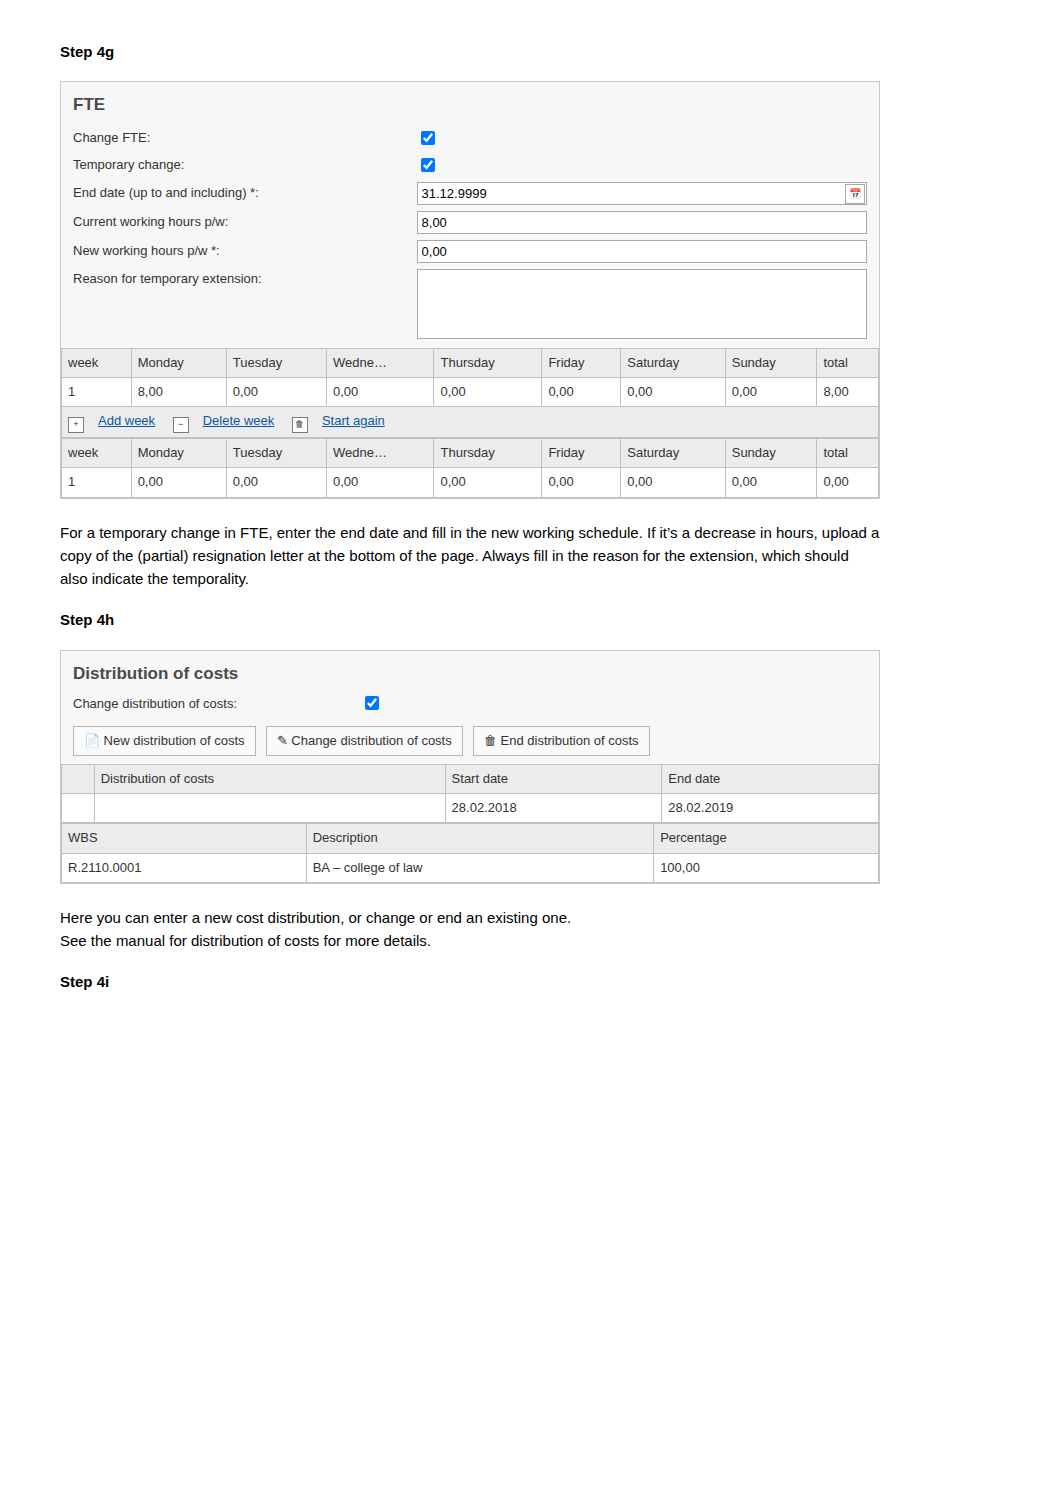Step 4g
FTE
| Change FTE: | |
| Temporary change: | |
| End date (up to and including) *: | 📅 |
| Current working hours p/w: | |
| New working hours p/w *: | |
| Reason for temporary extension: | |
| week | Monday | Tuesday | Wedne… | Thursday | Friday | Saturday | Sunday | total |
| --- | --- | --- | --- | --- | --- | --- | --- | --- |
| 1 | 8,00 | 0,00 | 0,00 | 0,00 | 0,00 | 0,00 | 0,00 | 8,00 |
+Add week −Delete week 🗑Start again
| week | Monday | Tuesday | Wedne… | Thursday | Friday | Saturday | Sunday | total |
| --- | --- | --- | --- | --- | --- | --- | --- | --- |
| 1 | 0,00 | 0,00 | 0,00 | 0,00 | 0,00 | 0,00 | 0,00 | 0,00 |
For a temporary change in FTE, enter the end date and fill in the new working schedule. If it’s a decrease in hours, upload a copy of the (partial) resignation letter at the bottom of the page. Always fill in the reason for the extension, which should also indicate the temporality.
Step 4h
Distribution of costs
Change distribution of costs:
📄 New distribution of costs ✎ Change distribution of costs 🗑 End distribution of costs
| | Distribution of costs | Start date | End date |
| --- | --- | --- | --- |
| | | 28.02.2018 | 28.02.2019 |
| WBS | Description | Percentage |
| --- | --- | --- |
| R.2110.0001 | BA – college of law | 100,00 |
Here you can enter a new cost distribution, or change or end an existing one.
See the manual for distribution of costs for more details.
Step 4i